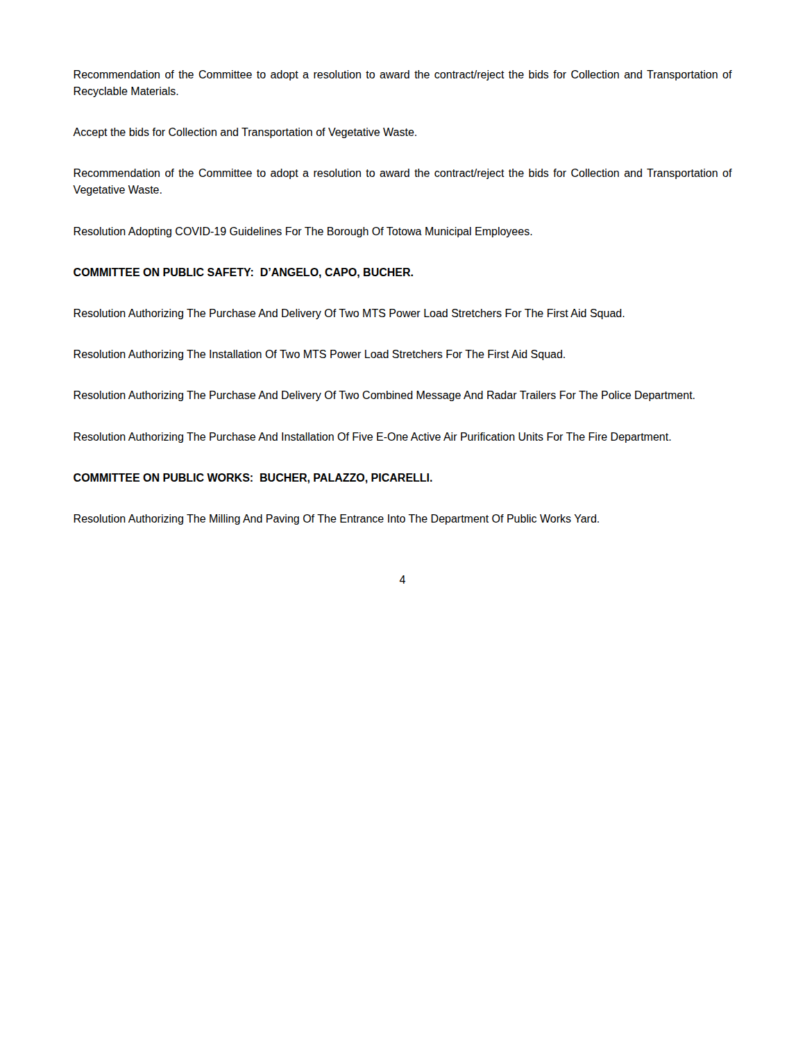Recommendation of the Committee to adopt a resolution to award the contract/reject the bids for Collection and Transportation of Recyclable Materials.
Accept the bids for Collection and Transportation of Vegetative Waste.
Recommendation of the Committee to adopt a resolution to award the contract/reject the bids for Collection and Transportation of Vegetative Waste.
Resolution Adopting COVID-19 Guidelines For The Borough Of Totowa Municipal Employees.
COMMITTEE ON PUBLIC SAFETY: D’ANGELO, CAPO, BUCHER.
Resolution Authorizing The Purchase And Delivery Of Two MTS Power Load Stretchers For The First Aid Squad.
Resolution Authorizing The Installation Of Two MTS Power Load Stretchers For The First Aid Squad.
Resolution Authorizing The Purchase And Delivery Of Two Combined Message And Radar Trailers For The Police Department.
Resolution Authorizing The Purchase And Installation Of Five E-One Active Air Purification Units For The Fire Department.
COMMITTEE ON PUBLIC WORKS: BUCHER, PALAZZO, PICARELLI.
Resolution Authorizing The Milling And Paving Of The Entrance Into The Department Of Public Works Yard.
4